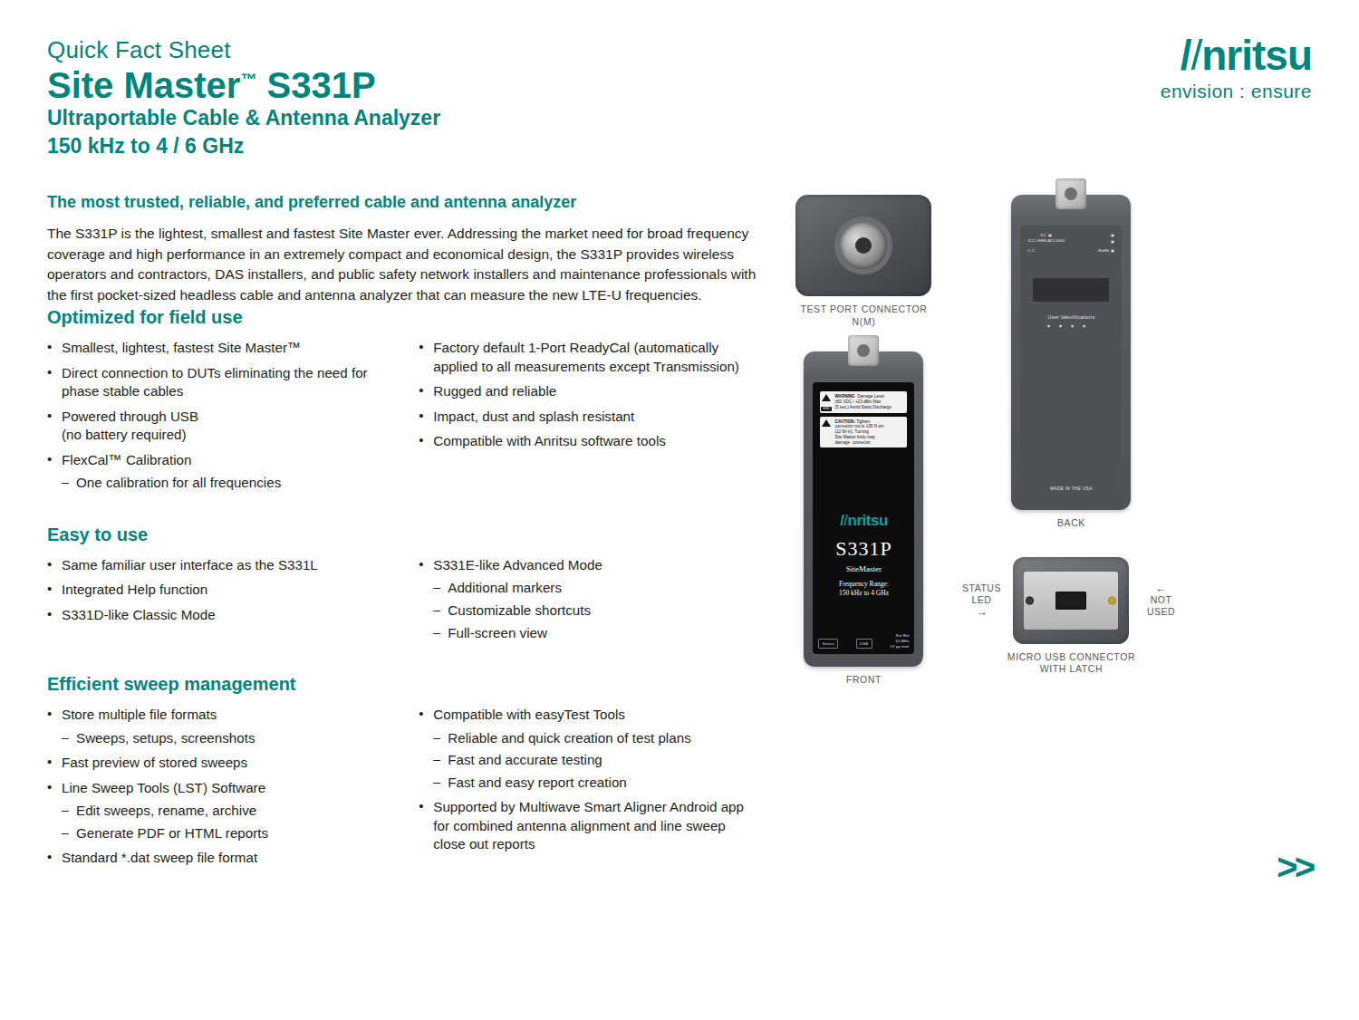Quick Fact Sheet
Site Master™ S331P
Ultraportable Cable & Antenna Analyzer
150 kHz to 4 / 6 GHz
//nritsu
envision : ensure
The most trusted, reliable, and preferred cable and antenna analyzer
The S331P is the lightest, smallest and fastest Site Master ever. Addressing the market need for broad frequency coverage and high performance in an extremely compact and economical design, the S331P provides wireless operators and contractors, DAS installers, and public safety network installers and maintenance professionals with the first pocket-sized headless cable and antenna analyzer that can measure the new LTE-U frequencies.
Optimized for field use
Smallest, lightest, fastest Site Master™
Direct connection to DUTs eliminating the need for phase stable cables
Powered through USB
(no battery required)
FlexCal™ Calibration
One calibration for all frequencies
Factory default 1-Port ReadyCal (automatically applied to all measurements except Transmission)
Rugged and reliable
Impact, dust and splash resistant
Compatible with Anritsu software tools
Easy to use
Same familiar user interface as the S331L
Integrated Help function
S331D-like Classic Mode
S331E-like Advanced Mode
Additional markers
Customizable shortcuts
Full-screen view
Efficient sweep management
Store multiple file formats
Sweeps, setups, screenshots
Fast preview of stored sweeps
Line Sweep Tools (LST) Software
Edit sweeps, rename, archive
Generate PDF or HTML reports
Standard *.dat sweep file format
Compatible with easyTest Tools
Reliable and quick creation of test plans
Fast and accurate testing
Fast and easy report creation
Supported by Multiwave Smart Aligner Android app for combined antenna alignment and line sweep close out reports
Test Port Connector
N(M)
WARNING Damage Level
±50 VDC / +23 dBm Max
(5 sec.) Avoid Static Discharge ESD
CAUTION: Tighten
connector nut to 135 N·cm
(12 lbf·in). Turning
Site Master body may
damage connector
//nritsu
S331P
SiteMaster
Frequency Range:
150 kHz to 4 GHz
Status USB Ext Ref
10 MHz
1V pp nom
Front
KC ▣
KCC-REM-A2J-0004
▣
▣
C €
RoHS ▣
User Identifications ▾▾▾▾
MADE IN THE USA
Back
Status
LED→
←Not
Used
Micro USB Connector
with Latch
>>